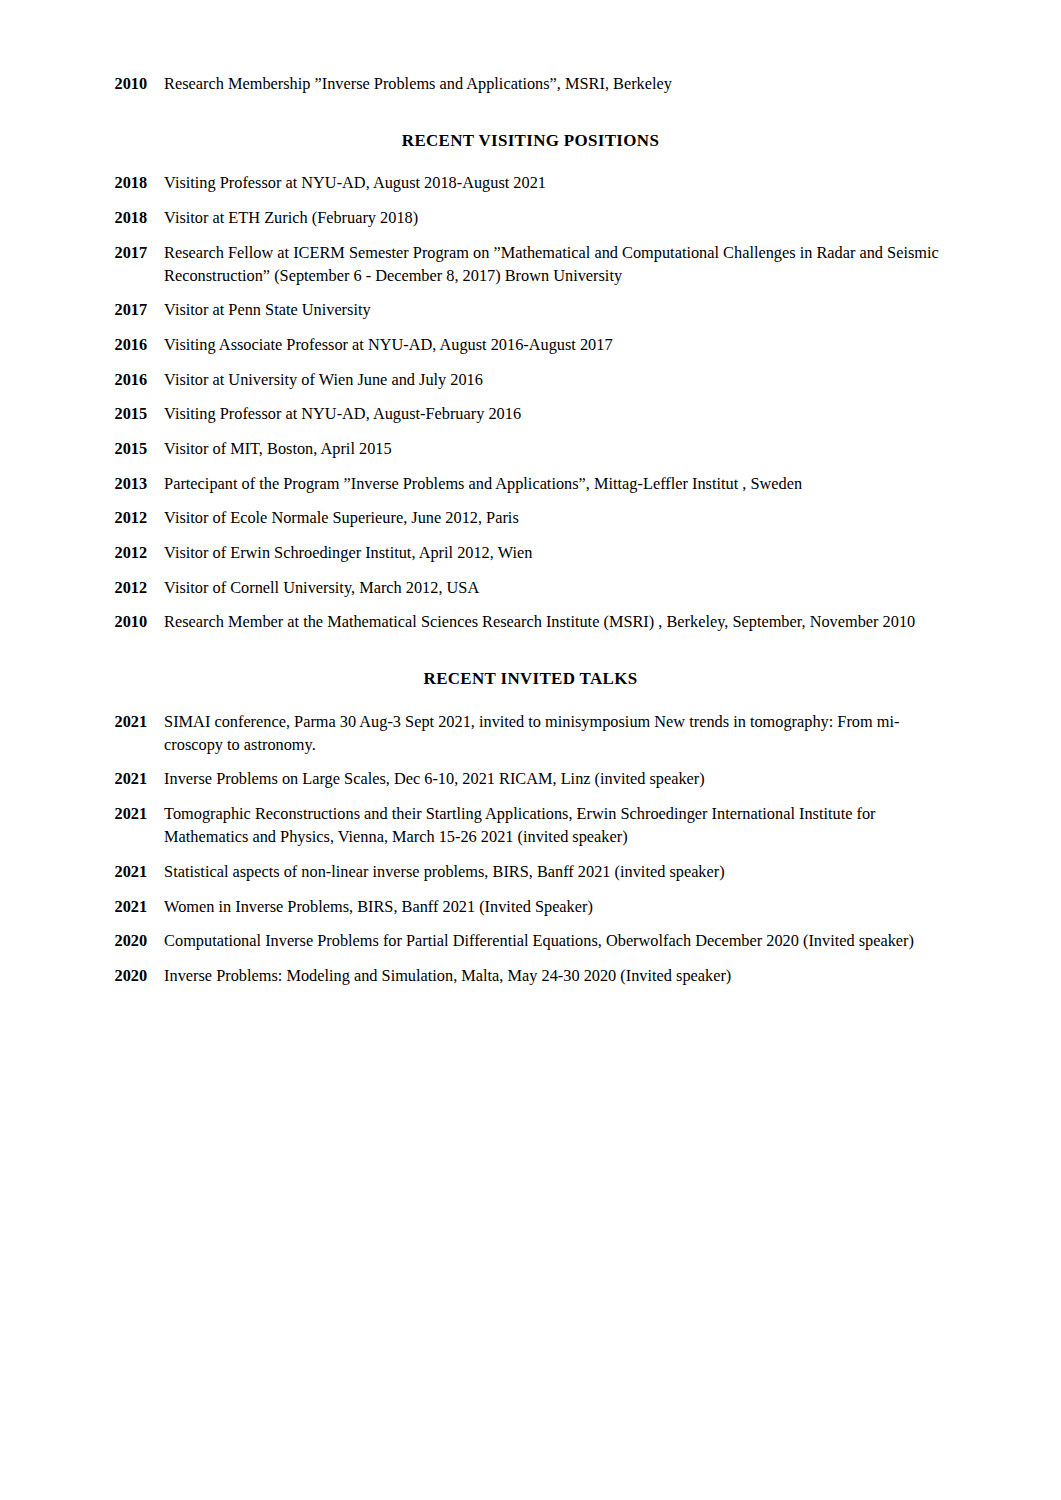2010
Research Membership ”Inverse Problems and Applications”, MSRI, Berkeley
Recent Visiting Positions
2018
Visiting Professor at NYU-AD, August 2018-August 2021
2018
Visitor at ETH Zurich (February 2018)
2017
Research Fellow at ICERM Semester Program on ”Mathematical and Computational Challenges in Radar and Seismic Reconstruction” (September 6 - December 8, 2017) Brown University
2017
Visitor at Penn State University
2016
Visiting Associate Professor at NYU-AD, August 2016-August 2017
2016
Visitor at University of Wien June and July 2016
2015
Visiting Professor at NYU-AD, August-February 2016
2015
Visitor of MIT, Boston, April 2015
2013
Partecipant of the Program ”Inverse Problems and Applications”, Mittag-Leffler Institut , Sweden
2012
Visitor of Ecole Normale Superieure, June 2012, Paris
2012
Visitor of Erwin Schroedinger Institut, April 2012, Wien
2012
Visitor of Cornell University, March 2012, USA
2010
Research Member at the Mathematical Sciences Research Institute (MSRI) , Berkeley, September, November 2010
Recent Invited Talks
2021
SIMAI conference, Parma 30 Aug-3 Sept 2021, invited to minisymposium New trends in tomography: From microscopy to astronomy.
2021
Inverse Problems on Large Scales, Dec 6-10, 2021 RICAM, Linz (invited speaker)
2021
Tomographic Reconstructions and their Startling Applications, Erwin Schroedinger International Institute for Mathematics and Physics, Vienna, March 15-26 2021 (invited speaker)
2021
Statistical aspects of non-linear inverse problems, BIRS, Banff 2021 (invited speaker)
2021
Women in Inverse Problems, BIRS, Banff 2021 (Invited Speaker)
2020
Computational Inverse Problems for Partial Differential Equations, Oberwolfach December 2020 (Invited speaker)
2020
Inverse Problems: Modeling and Simulation, Malta, May 24-30 2020 (Invited speaker)